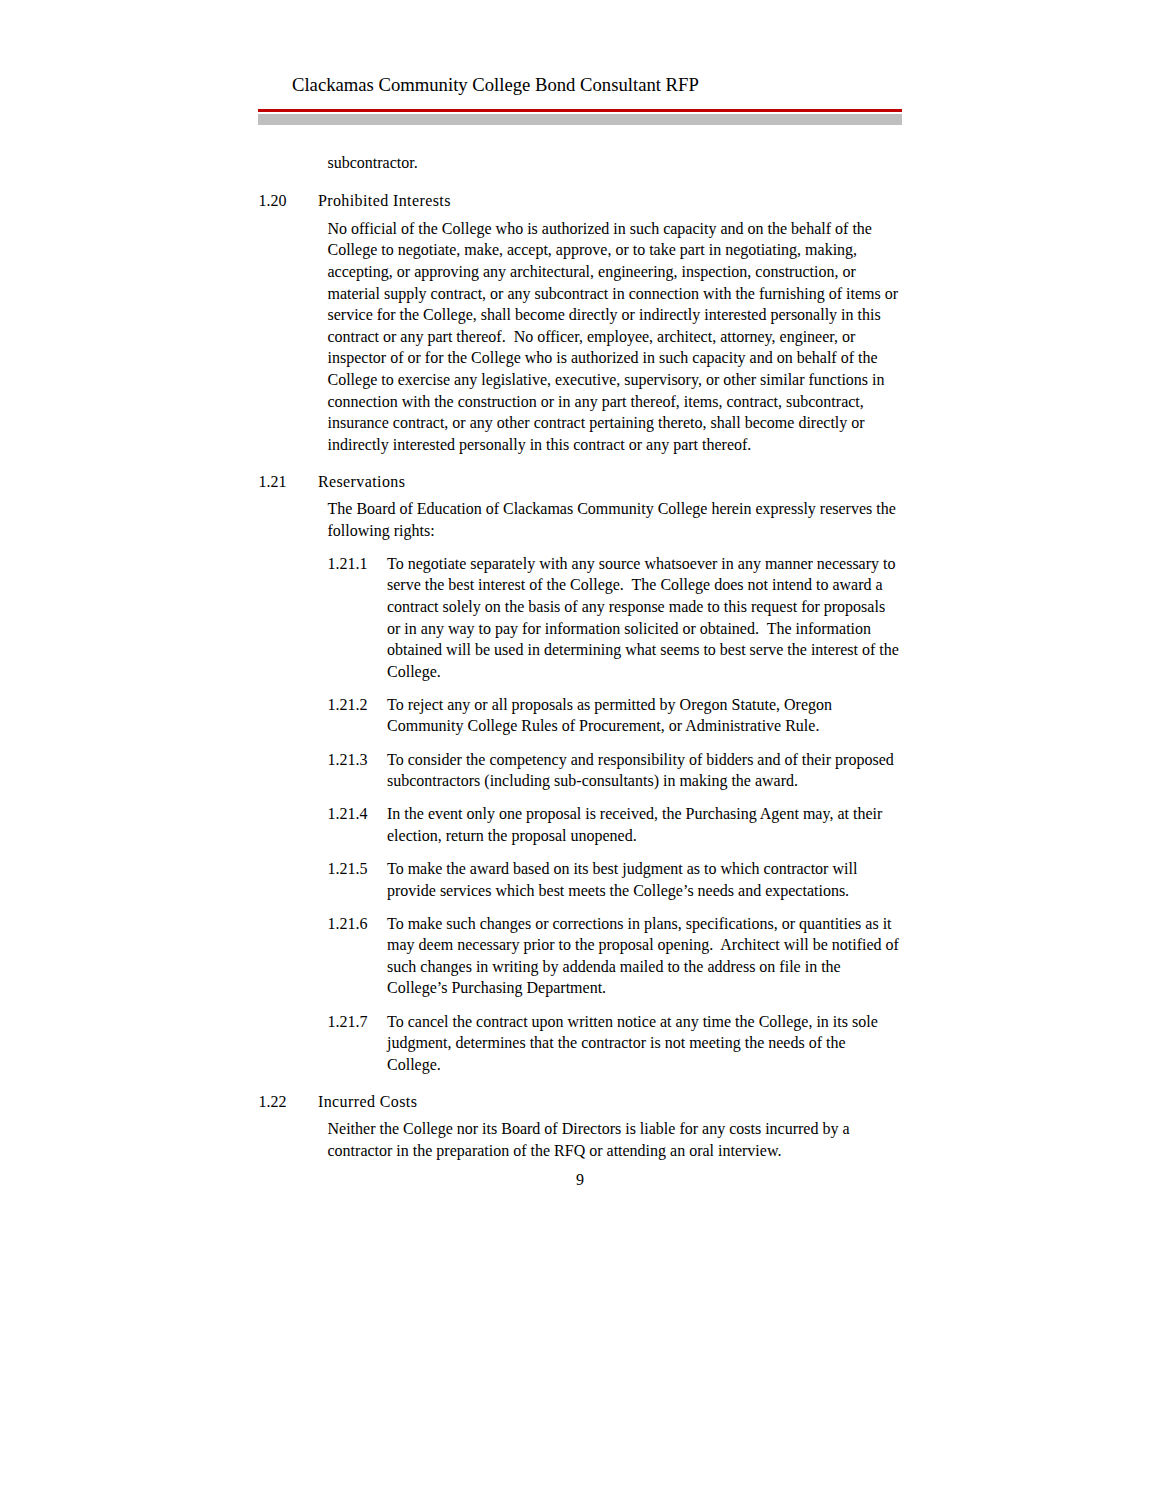Clackamas Community College Bond Consultant RFP
subcontractor.
1.20 Prohibited Interests
No official of the College who is authorized in such capacity and on the behalf of the College to negotiate, make, accept, approve, or to take part in negotiating, making, accepting, or approving any architectural, engineering, inspection, construction, or material supply contract, or any subcontract in connection with the furnishing of items or service for the College, shall become directly or indirectly interested personally in this contract or any part thereof. No officer, employee, architect, attorney, engineer, or inspector of or for the College who is authorized in such capacity and on behalf of the College to exercise any legislative, executive, supervisory, or other similar functions in connection with the construction or in any part thereof, items, contract, subcontract, insurance contract, or any other contract pertaining thereto, shall become directly or indirectly interested personally in this contract or any part thereof.
1.21 Reservations
The Board of Education of Clackamas Community College herein expressly reserves the following rights:
1.21.1 To negotiate separately with any source whatsoever in any manner necessary to serve the best interest of the College. The College does not intend to award a contract solely on the basis of any response made to this request for proposals or in any way to pay for information solicited or obtained. The information obtained will be used in determining what seems to best serve the interest of the College.
1.21.2 To reject any or all proposals as permitted by Oregon Statute, Oregon Community College Rules of Procurement, or Administrative Rule.
1.21.3 To consider the competency and responsibility of bidders and of their proposed subcontractors (including sub-consultants) in making the award.
1.21.4 In the event only one proposal is received, the Purchasing Agent may, at their election, return the proposal unopened.
1.21.5 To make the award based on its best judgment as to which contractor will provide services which best meets the College’s needs and expectations.
1.21.6 To make such changes or corrections in plans, specifications, or quantities as it may deem necessary prior to the proposal opening. Architect will be notified of such changes in writing by addenda mailed to the address on file in the College’s Purchasing Department.
1.21.7 To cancel the contract upon written notice at any time the College, in its sole judgment, determines that the contractor is not meeting the needs of the College.
1.22 Incurred Costs
Neither the College nor its Board of Directors is liable for any costs incurred by a contractor in the preparation of the RFQ or attending an oral interview.
9